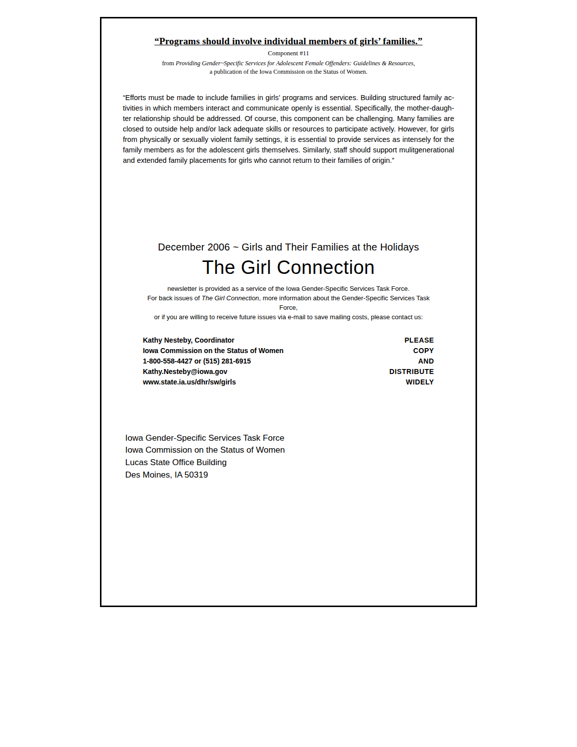“Programs should involve individual members of girls’ families.”
Component #11
from Providing Gender~Specific Services for Adolescent Female Offenders: Guidelines & Resources,
a publication of the Iowa Commission on the Status of Women.
“Efforts must be made to include families in girls’ programs and services. Building structured family activities in which members interact and communicate openly is essential. Specifically, the mother-daughter relationship should be addressed. Of course, this component can be challenging. Many families are closed to outside help and/or lack adequate skills or resources to participate actively. However, for girls from physically or sexually violent family settings, it is essential to provide services as intensely for the family members as for the adolescent girls themselves. Similarly, staff should support mulitgenerational and extended family placements for girls who cannot return to their families of origin.”
December 2006 ~ Girls and Their Families at the Holidays
The Girl Connection
newsletter is provided as a service of the Iowa Gender-Specific Services Task Force.
For back issues of The Girl Connection, more information about the Gender-Specific Services Task Force,
or if you are willing to receive future issues via e-mail to save mailing costs, please contact us:
| Kathy Nesteby, Coordinator Iowa Commission on the Status of Women 1-800-558-4427 or (515) 281-6915 Kathy.Nesteby@iowa.gov www.state.ia.us/dhr/sw/girls | PLEASE COPY AND DISTRIBUTE WIDELY |
Iowa Gender-Specific Services Task Force
Iowa Commission on the Status of Women
Lucas State Office Building
Des Moines, IA 50319